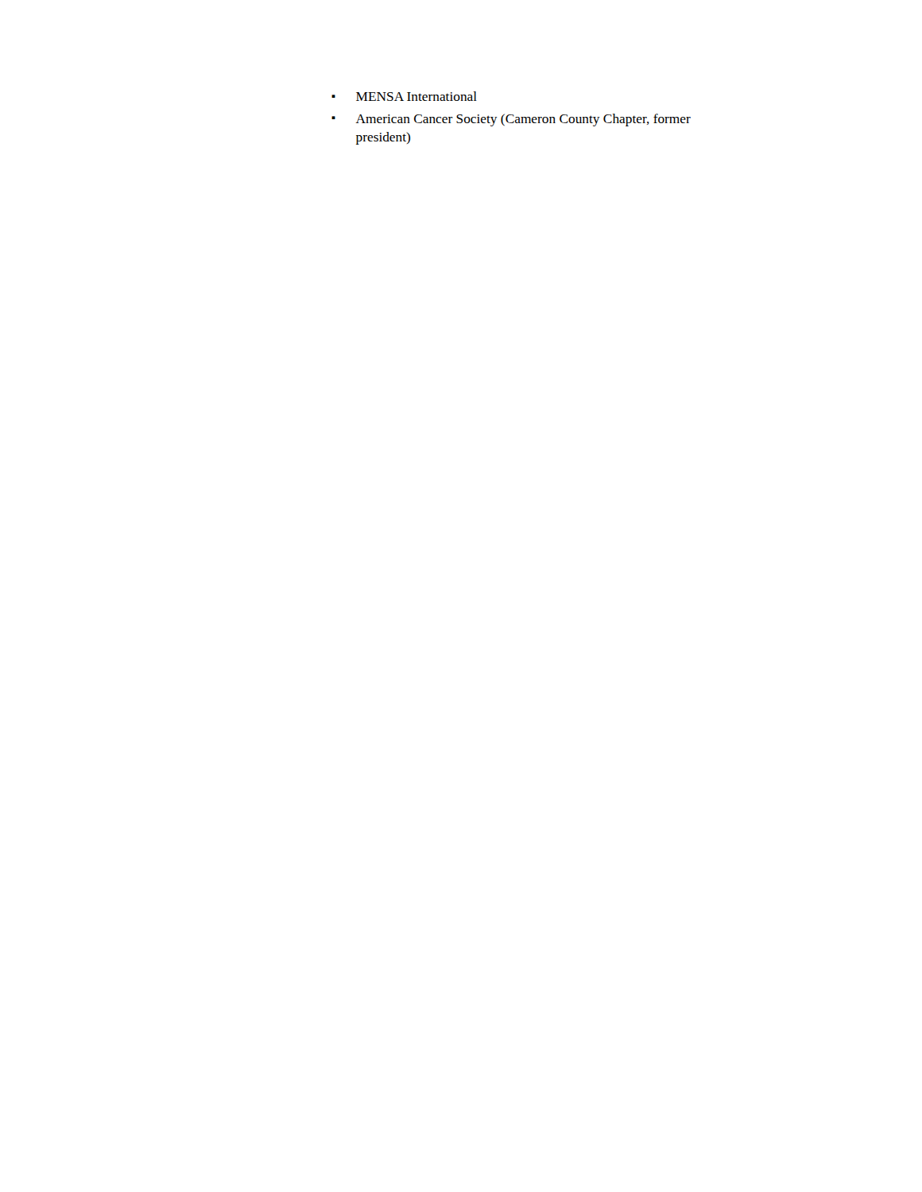MENSA International
American Cancer Society (Cameron County Chapter, former president)